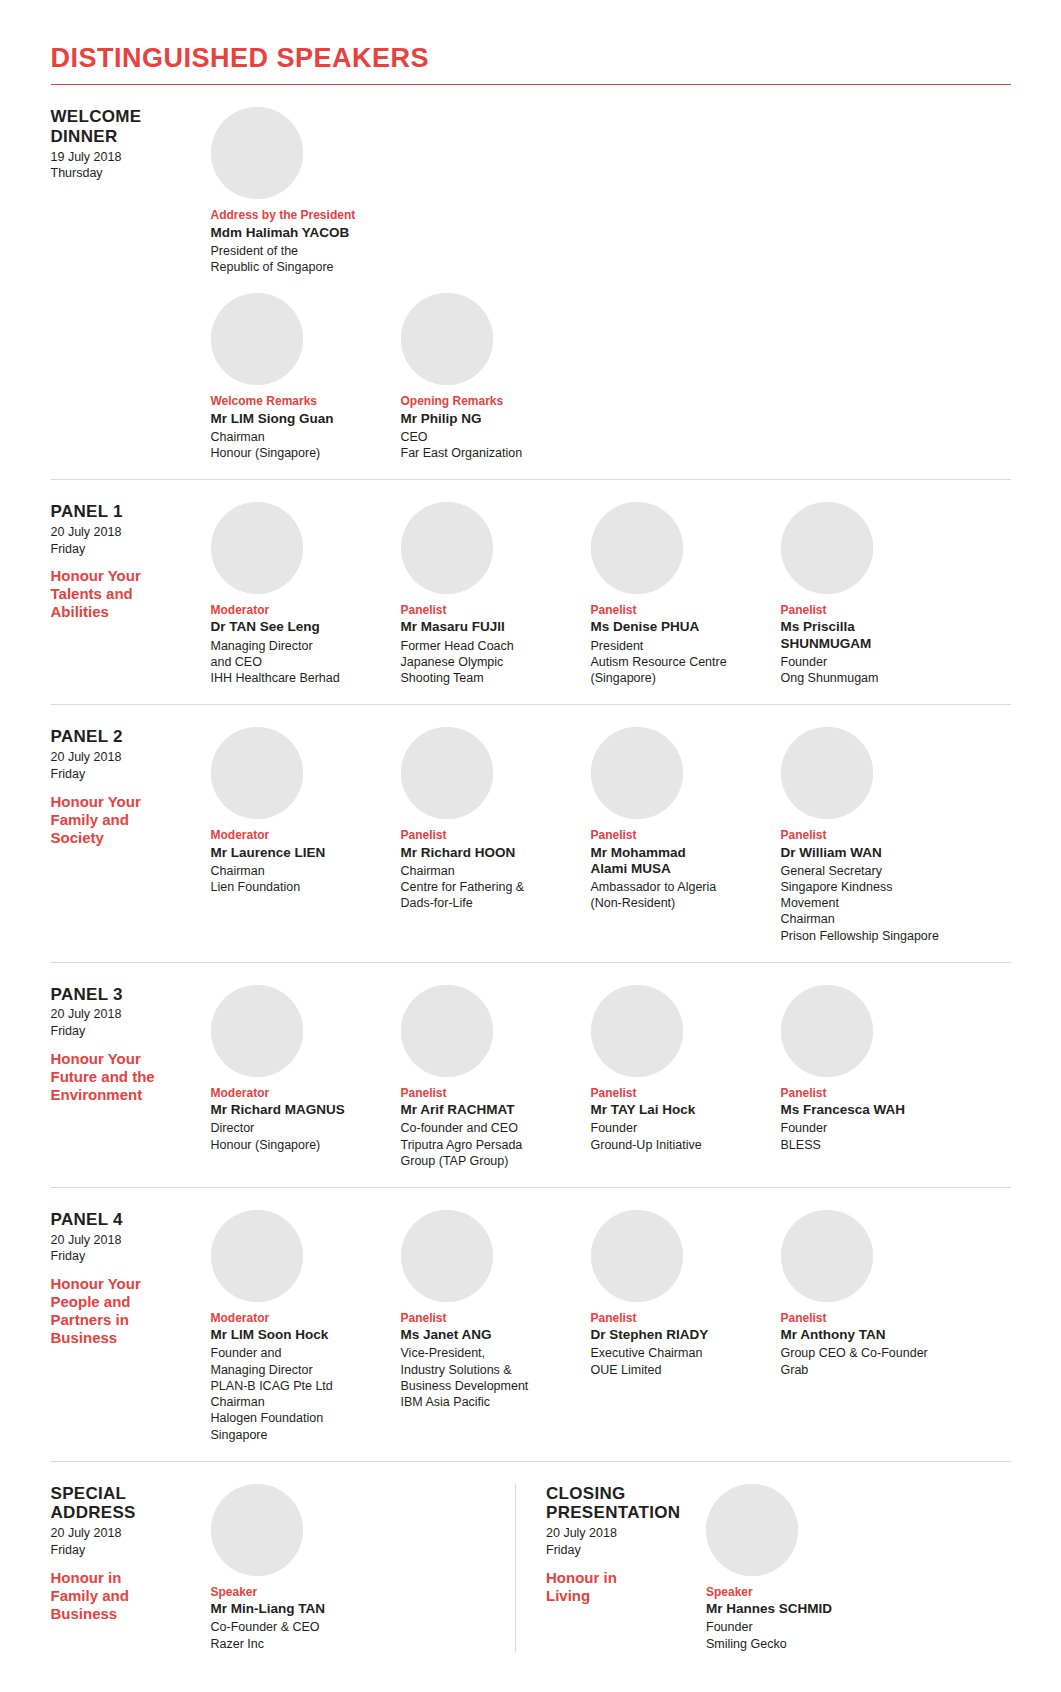DISTINGUISHED SPEAKERS
WELCOME
DINNER
19 July 2018
Thursday
Address by the President
Mdm Halimah YACOB
President of the
Republic of Singapore
Welcome Remarks
Mr LIM Siong Guan
Chairman
Honour (Singapore)
Opening Remarks
Mr Philip NG
CEO
Far East Organization
PANEL 1
20 July 2018
Friday
Honour Your
Talents and
Abilities
Moderator
Dr TAN See Leng
Managing Director
and CEO
IHH Healthcare Berhad
Panelist
Mr Masaru FUJII
Former Head Coach
Japanese Olympic
Shooting Team
Panelist
Ms Denise PHUA
President
Autism Resource Centre
(Singapore)
Panelist
Ms Priscilla
SHUNMUGAM
Founder
Ong Shunmugam
PANEL 2
20 July 2018
Friday
Honour Your
Family and
Society
Moderator
Mr Laurence LIEN
Chairman
Lien Foundation
Panelist
Mr Richard HOON
Chairman
Centre for Fathering &
Dads-for-Life
Panelist
Mr Mohammad
Alami MUSA
Ambassador to Algeria
(Non-Resident)
Panelist
Dr William WAN
General Secretary
Singapore Kindness Movement
Chairman
Prison Fellowship Singapore
PANEL 3
20 July 2018
Friday
Honour Your
Future and the
Environment
Moderator
Mr Richard MAGNUS
Director
Honour (Singapore)
Panelist
Mr Arif RACHMAT
Co-founder and CEO
Triputra Agro Persada
Group (TAP Group)
Panelist
Mr TAY Lai Hock
Founder
Ground-Up Initiative
Panelist
Ms Francesca WAH
Founder
BLESS
PANEL 4
20 July 2018
Friday
Honour Your
People and
Partners in
Business
Moderator
Mr LIM Soon Hock
Founder and
Managing Director
PLAN-B ICAG Pte Ltd
Chairman
Halogen Foundation
Singapore
Panelist
Ms Janet ANG
Vice-President,
Industry Solutions &
Business Development
IBM Asia Pacific
Panelist
Dr Stephen RIADY
Executive Chairman
OUE Limited
Panelist
Mr Anthony TAN
Group CEO & Co-Founder
Grab
SPECIAL
ADDRESS
20 July 2018
Friday
Honour in
Family and
Business
Speaker
Mr Min-Liang TAN
Co-Founder & CEO
Razer Inc
CLOSING
PRESENTATION
20 July 2018
Friday
Honour in
Living
Speaker
Mr Hannes SCHMID
Founder
Smiling Gecko